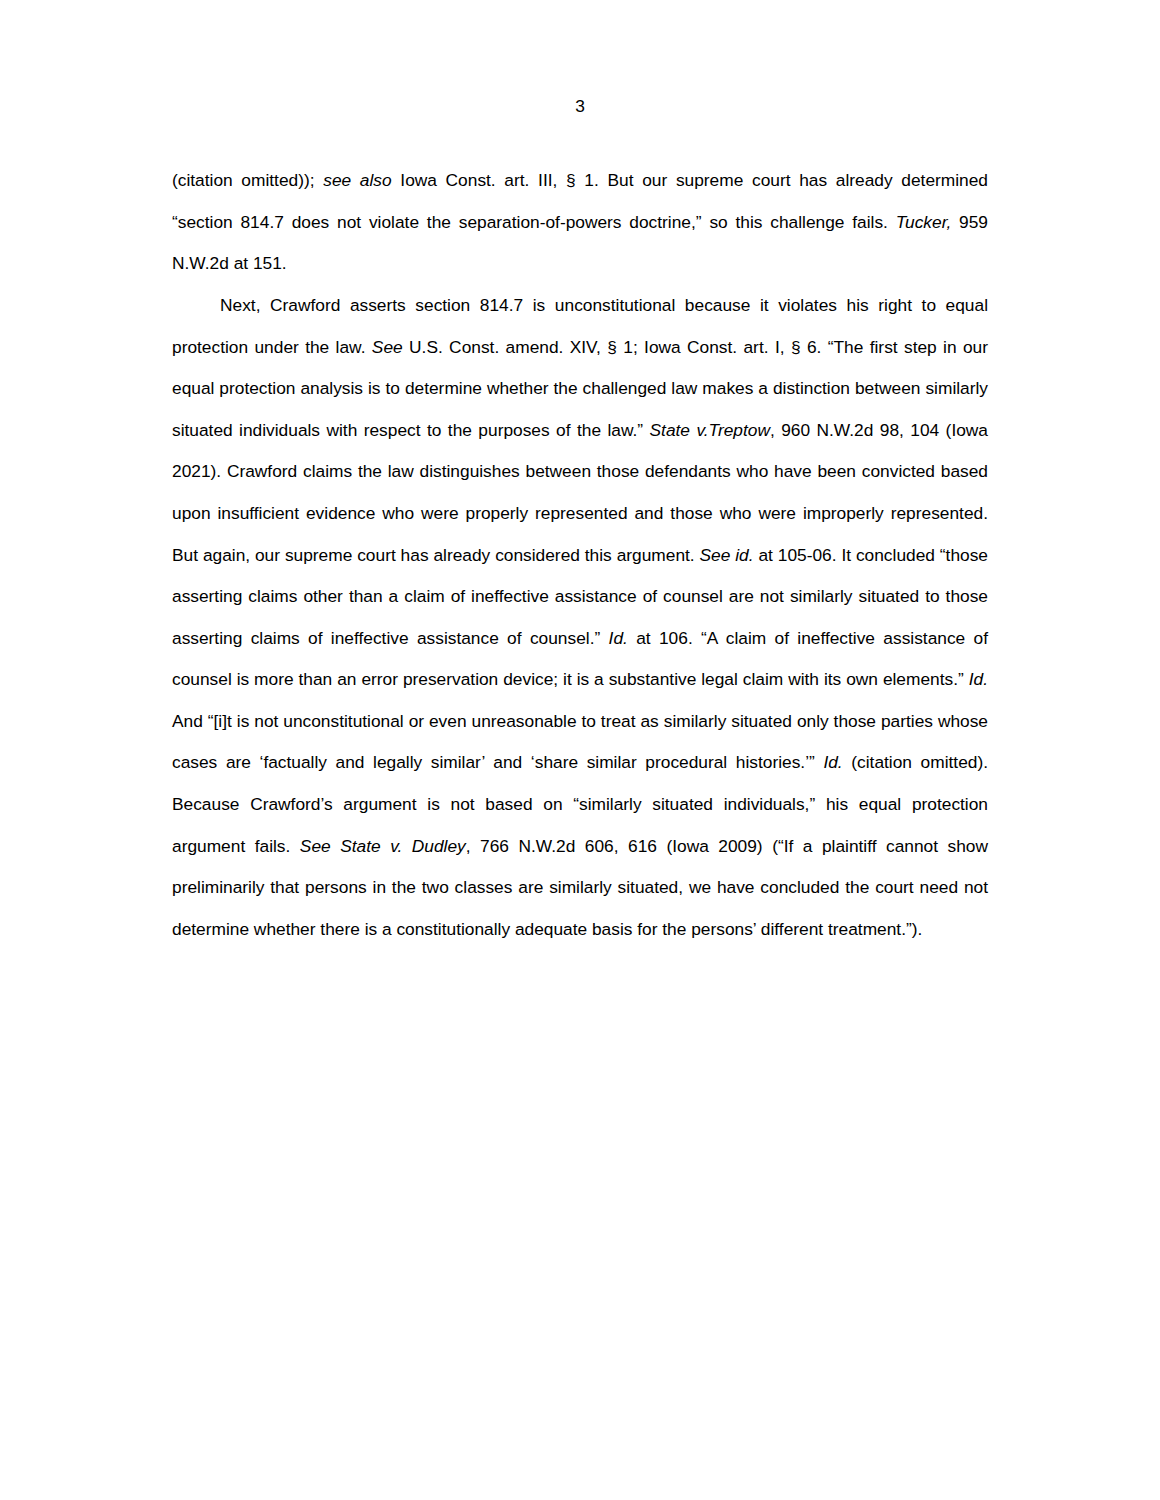3
(citation omitted)); see also Iowa Const. art. III, § 1. But our supreme court has already determined “section 814.7 does not violate the separation-of-powers doctrine,” so this challenge fails. Tucker, 959 N.W.2d at 151.
Next, Crawford asserts section 814.7 is unconstitutional because it violates his right to equal protection under the law. See U.S. Const. amend. XIV, § 1; Iowa Const. art. I, § 6. “The first step in our equal protection analysis is to determine whether the challenged law makes a distinction between similarly situated individuals with respect to the purposes of the law.” State v.Treptow, 960 N.W.2d 98, 104 (Iowa 2021). Crawford claims the law distinguishes between those defendants who have been convicted based upon insufficient evidence who were properly represented and those who were improperly represented. But again, our supreme court has already considered this argument. See id. at 105-06. It concluded “those asserting claims other than a claim of ineffective assistance of counsel are not similarly situated to those asserting claims of ineffective assistance of counsel.” Id. at 106. “A claim of ineffective assistance of counsel is more than an error preservation device; it is a substantive legal claim with its own elements.” Id. And “[i]t is not unconstitutional or even unreasonable to treat as similarly situated only those parties whose cases are ‘factually and legally similar’ and ‘share similar procedural histories.’” Id. (citation omitted). Because Crawford’s argument is not based on “similarly situated individuals,” his equal protection argument fails. See State v. Dudley, 766 N.W.2d 606, 616 (Iowa 2009) (“If a plaintiff cannot show preliminarily that persons in the two classes are similarly situated, we have concluded the court need not determine whether there is a constitutionally adequate basis for the persons’ different treatment.”).